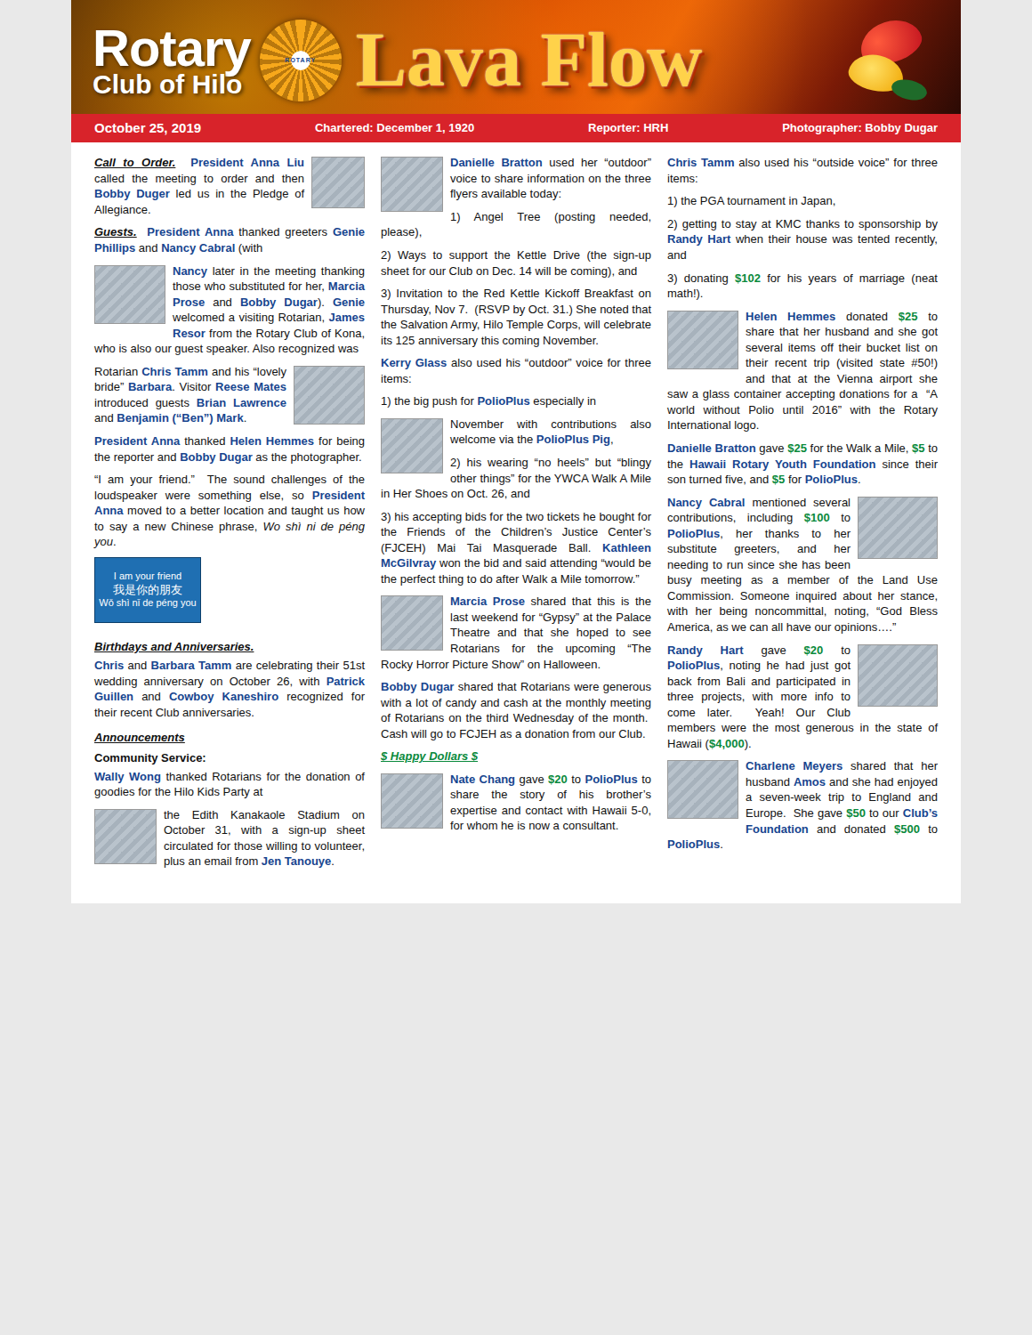Rotary
Club of Hilo
Lava Flow
October 25, 2019 Chartered: December 1, 1920 Reporter: HRH Photographer: Bobby Dugar
Call to Order. President Anna Liu called the meeting to order and then Bobby Duger led us in the Pledge of Allegiance.
Guests. President Anna thanked greeters Genie Phillips and Nancy Cabral (with
Nancy later in the meeting thanking those who substituted for her, Marcia Prose and Bobby Dugar). Genie welcomed a visiting Rotarian, James Resor from the Rotary Club of Kona, who is also our guest speaker. Also recognized was
Rotarian Chris Tamm and his “lovely bride” Barbara. Visitor Reese Mates introduced guests Brian Lawrence and Benjamin (“Ben”) Mark.
President Anna thanked Helen Hemmes for being the reporter and Bobby Dugar as the photographer.
“I am your friend.” The sound challenges of the loudspeaker were something else, so President Anna moved to a better location and taught us how to say a new Chinese phrase, Wo shì ni de péng you.
I am your friend 我是你的朋友 Wǒ shì nǐ de péng you
Birthdays and Anniversaries.
Chris and Barbara Tamm are celebrating their 51st wedding anniversary on October 26, with Patrick Guillen and Cowboy Kaneshiro recognized for their recent Club anniversaries.
Announcements
Community Service:
Wally Wong thanked Rotarians for the donation of goodies for the Hilo Kids Party at
the Edith Kanakaole Stadium on October 31, with a sign-up sheet circulated for those willing to volunteer, plus an email from Jen Tanouye.
Danielle Bratton used her “outdoor” voice to share information on the three flyers available today:
1) Angel Tree (posting needed, please),
2) Ways to support the Kettle Drive (the sign-up sheet for our Club on Dec. 14 will be coming), and
3) Invitation to the Red Kettle Kickoff Breakfast on Thursday, Nov 7. (RSVP by Oct. 31.) She noted that the Salvation Army, Hilo Temple Corps, will celebrate its 125 anniversary this coming November.
Kerry Glass also used his “outdoor” voice for three items:
1) the big push for PolioPlus especially in
November with contributions also welcome via the PolioPlus Pig,
2) his wearing “no heels” but “blingy other things” for the YWCA Walk A Mile in Her Shoes on Oct. 26, and
3) his accepting bids for the two tickets he bought for the Friends of the Children’s Justice Center’s (FJCEH) Mai Tai Masquerade Ball. Kathleen McGilvray won the bid and said attending “would be the perfect thing to do after Walk a Mile tomorrow.”
Marcia Prose shared that this is the last weekend for “Gypsy” at the Palace Theatre and that she hoped to see Rotarians for the upcoming “The Rocky Horror Picture Show” on Halloween.
Bobby Dugar shared that Rotarians were generous with a lot of candy and cash at the monthly meeting of Rotarians on the third Wednesday of the month. Cash will go to FCJEH as a donation from our Club.
$ Happy Dollars $
Nate Chang gave $20 to PolioPlus to share the story of his brother’s expertise and contact with Hawaii 5-0, for whom he is now a consultant.
Chris Tamm also used his “outside voice” for three items:
1) the PGA tournament in Japan,
2) getting to stay at KMC thanks to sponsorship by Randy Hart when their house was tented recently, and
3) donating $102 for his years of marriage (neat math!).
Helen Hemmes donated $25 to share that her husband and she got several items off their bucket list on their recent trip (visited state #50!) and that at the Vienna airport she saw a glass container accepting donations for a “A world without Polio until 2016” with the Rotary International logo.
Danielle Bratton gave $25 for the Walk a Mile, $5 to the Hawaii Rotary Youth Foundation since their son turned five, and $5 for PolioPlus.
Nancy Cabral mentioned several contributions, including $100 to PolioPlus, her thanks to her substitute greeters, and her needing to run since she has been busy meeting as a member of the Land Use Commission. Someone inquired about her stance, with her being noncommittal, noting, “God Bless America, as we can all have our opinions….”
Randy Hart gave $20 to PolioPlus, noting he had just got back from Bali and participated in three projects, with more info to come later. Yeah! Our Club members were the most generous in the state of Hawaii ($4,000).
Charlene Meyers shared that her husband Amos and she had enjoyed a seven-week trip to England and Europe. She gave $50 to our Club’s Foundation and donated $500 to PolioPlus.